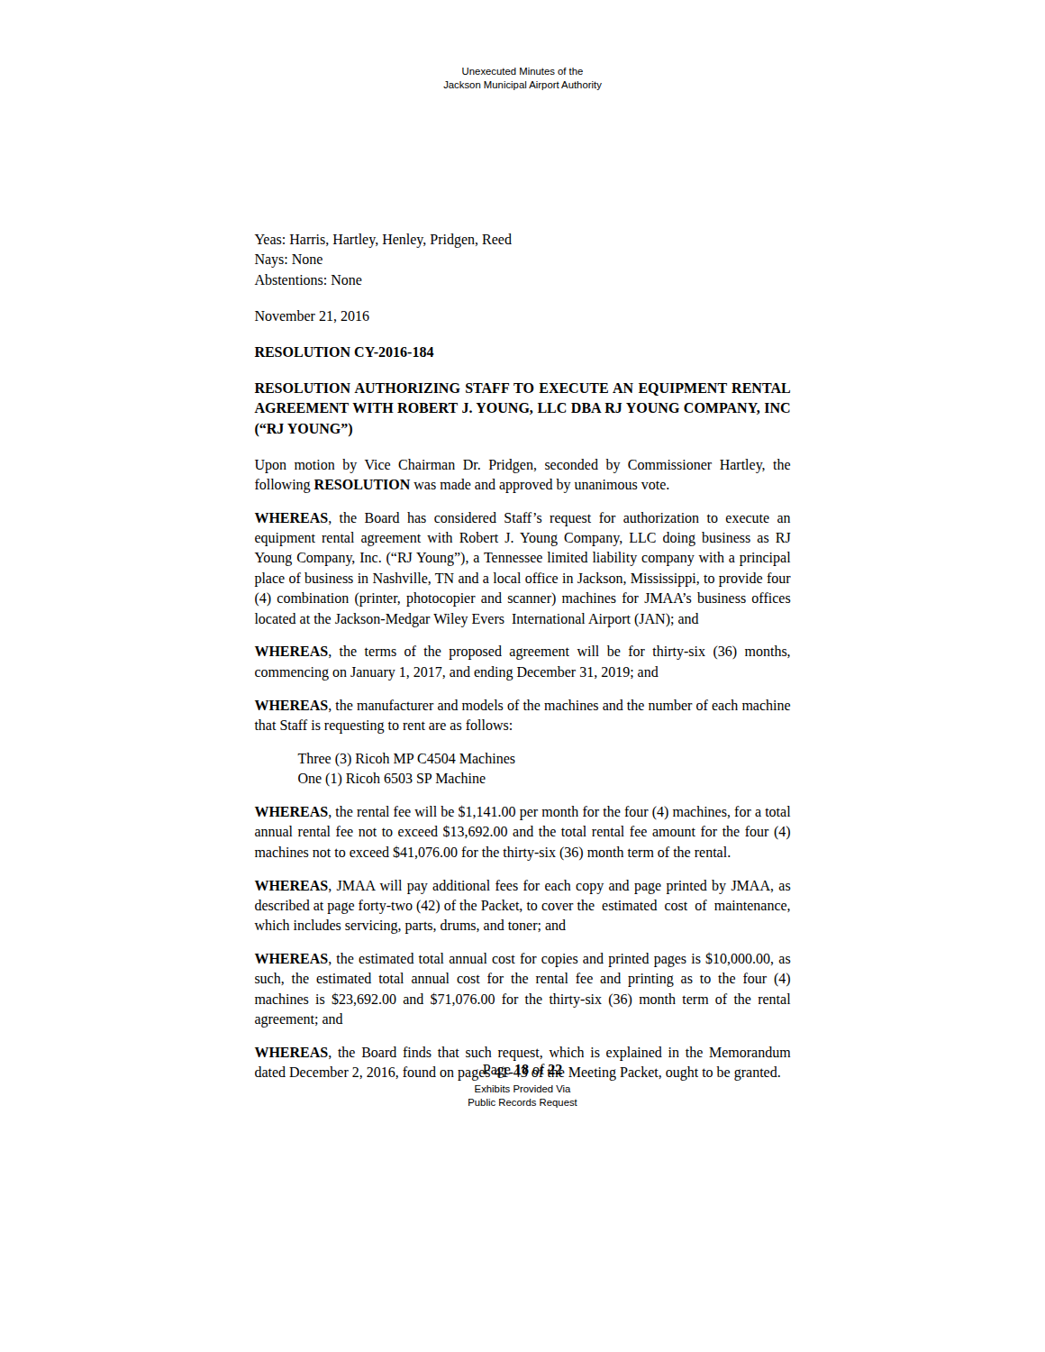Unexecuted Minutes of the
Jackson Municipal Airport Authority
Yeas: Harris, Hartley, Henley, Pridgen, Reed
Nays: None
Abstentions: None
November 21, 2016
RESOLUTION CY-2016-184
RESOLUTION AUTHORIZING STAFF TO EXECUTE AN EQUIPMENT RENTAL AGREEMENT WITH ROBERT J. YOUNG, LLC DBA RJ YOUNG COMPANY, INC (“RJ YOUNG”)
Upon motion by Vice Chairman Dr. Pridgen, seconded by Commissioner Hartley, the following RESOLUTION was made and approved by unanimous vote.
WHEREAS, the Board has considered Staff’s request for authorization to execute an equipment rental agreement with Robert J. Young Company, LLC doing business as RJ Young Company, Inc. (“RJ Young”), a Tennessee limited liability company with a principal place of business in Nashville, TN and a local office in Jackson, Mississippi, to provide four (4) combination (printer, photocopier and scanner) machines for JMAA’s business offices located at the Jackson-Medgar Wiley Evers International Airport (JAN); and
WHEREAS, the terms of the proposed agreement will be for thirty-six (36) months, commencing on January 1, 2017, and ending December 31, 2019; and
WHEREAS, the manufacturer and models of the machines and the number of each machine that Staff is requesting to rent are as follows:
Three (3) Ricoh MP C4504 Machines
One (1) Ricoh 6503 SP Machine
WHEREAS, the rental fee will be $1,141.00 per month for the four (4) machines, for a total annual rental fee not to exceed $13,692.00 and the total rental fee amount for the four (4) machines not to exceed $41,076.00 for the thirty-six (36) month term of the rental.
WHEREAS, JMAA will pay additional fees for each copy and page printed by JMAA, as described at page forty-two (42) of the Packet, to cover the estimated cost of maintenance, which includes servicing, parts, drums, and toner; and
WHEREAS, the estimated total annual cost for copies and printed pages is $10,000.00, as such, the estimated total annual cost for the rental fee and printing as to the four (4) machines is $23,692.00 and $71,076.00 for the thirty-six (36) month term of the rental agreement; and
WHEREAS, the Board finds that such request, which is explained in the Memorandum dated December 2, 2016, found on pages 41-43 of the Meeting Packet, ought to be granted.
Page 18 of 22
Exhibits Provided Via
Public Records Request